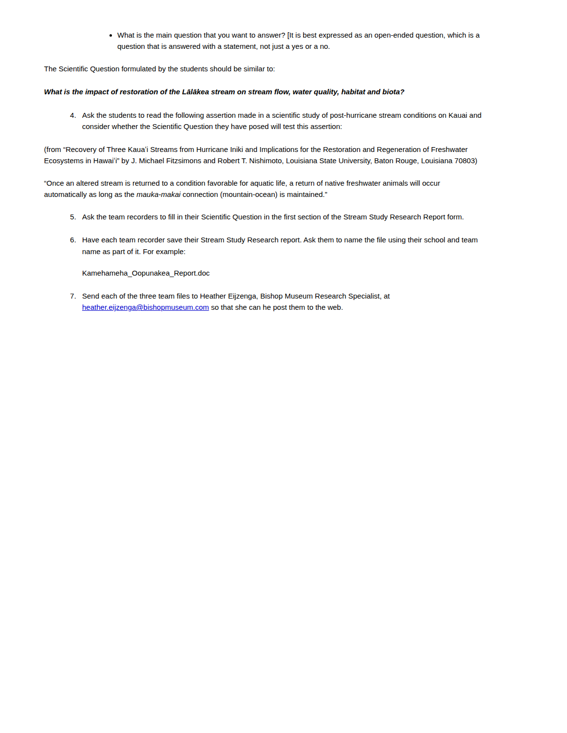What is the main question that you want to answer? [It is best expressed as an open-ended question, which is a question that is answered with a statement, not just a yes or a no.
The Scientific Question formulated by the students should be similar to:
What is the impact of restoration of the Lālākea stream on stream flow, water quality, habitat and biota?
Ask the students to read the following assertion made in a scientific study of post-hurricane stream conditions on Kauai and consider whether the Scientific Question they have posed will test this assertion:
(from “Recovery of Three Kauaʻi Streams from Hurricane Iniki and Implications for the Restoration and Regeneration of Freshwater Ecosystems in Hawaiʻi” by J. Michael Fitzsimons and Robert T. Nishimoto, Louisiana State University, Baton Rouge, Louisiana 70803)
“Once an altered stream is returned to a condition favorable for aquatic life, a return of native freshwater animals will occur automatically as long as the mauka-makai connection (mountain-ocean) is maintained.”
Ask the team recorders to fill in their Scientific Question in the first section of the Stream Study Research Report form.
Have each team recorder save their Stream Study Research report. Ask them to name the file using their school and team name as part of it. For example:
Kamehameha_Oopunakea_Report.doc
Send each of the three team files to Heather Eijzenga, Bishop Museum Research Specialist, at heather.eijzenga@bishopmuseum.com so that she can he post them to the web.